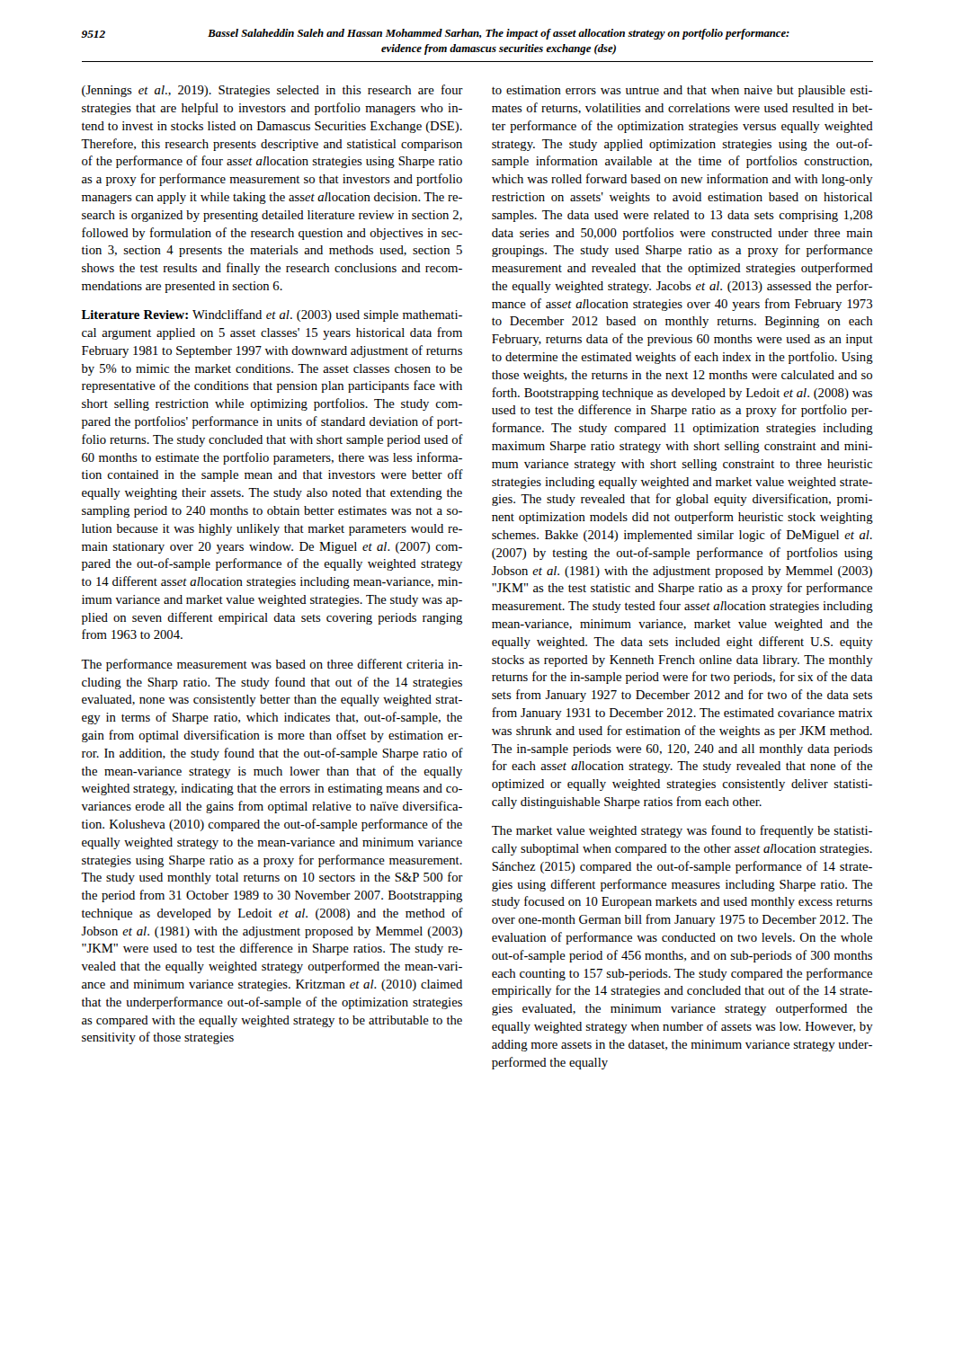9512
Bassel Salaheddin Saleh and Hassan Mohammed Sarhan, The impact of asset allocation strategy on portfolio performance:
evidence from damascus securities exchange (dse)
(Jennings et al., 2019). Strategies selected in this research are four strategies that are helpful to investors and portfolio managers who intend to invest in stocks listed on Damascus Securities Exchange (DSE). Therefore, this research presents descriptive and statistical comparison of the performance of four asset allocation strategies using Sharpe ratio as a proxy for performance measurement so that investors and portfolio managers can apply it while taking the asset allocation decision. The research is organized by presenting detailed literature review in section 2, followed by formulation of the research question and objectives in section 3, section 4 presents the materials and methods used, section 5 shows the test results and finally the research conclusions and recommendations are presented in section 6.
Literature Review:
Windcliffand et al. (2003) used simple mathematical argument applied on 5 asset classes' 15 years historical data from February 1981 to September 1997 with downward adjustment of returns by 5% to mimic the market conditions. The asset classes chosen to be representative of the conditions that pension plan participants face with short selling restriction while optimizing portfolios. The study compared the portfolios' performance in units of standard deviation of portfolio returns. The study concluded that with short sample period used of 60 months to estimate the portfolio parameters, there was less information contained in the sample mean and that investors were better off equally weighting their assets. The study also noted that extending the sampling period to 240 months to obtain better estimates was not a solution because it was highly unlikely that market parameters would remain stationary over 20 years window. De Miguel et al. (2007) compared the out-of-sample performance of the equally weighted strategy to 14 different asset allocation strategies including mean-variance, minimum variance and market value weighted strategies. The study was applied on seven different empirical data sets covering periods ranging from 1963 to 2004.
The performance measurement was based on three different criteria including the Sharp ratio. The study found that out of the 14 strategies evaluated, none was consistently better than the equally weighted strategy in terms of Sharpe ratio, which indicates that, out-of-sample, the gain from optimal diversification is more than offset by estimation error. In addition, the study found that the out-of-sample Sharpe ratio of the mean-variance strategy is much lower than that of the equally weighted strategy, indicating that the errors in estimating means and covariances erode all the gains from optimal relative to naïve diversification. Kolusheva (2010) compared the out-of-sample performance of the equally weighted strategy to the mean-variance and minimum variance strategies using Sharpe ratio as a proxy for performance measurement. The study used monthly total returns on 10 sectors in the S&P 500 for the period from 31 October 1989 to 30 November 2007. Bootstrapping technique as developed by Ledoit et al. (2008) and the method of Jobson et al. (1981) with the adjustment proposed by Memmel (2003) "JKM" were used to test the difference in Sharpe ratios. The study revealed that the equally weighted strategy outperformed the mean-variance and minimum variance strategies. Kritzman et al. (2010) claimed that the underperformance out-of-sample of the optimization strategies as compared with the equally weighted strategy to be attributable to the sensitivity of those strategies
to estimation errors was untrue and that when naive but plausible estimates of returns, volatilities and correlations were used resulted in better performance of the optimization strategies versus equally weighted strategy. The study applied optimization strategies using the out-of-sample information available at the time of portfolios construction, which was rolled forward based on new information and with long-only restriction on assets' weights to avoid estimation based on historical samples. The data used were related to 13 data sets comprising 1,208 data series and 50,000 portfolios were constructed under three main groupings. The study used Sharpe ratio as a proxy for performance measurement and revealed that the optimized strategies outperformed the equally weighted strategy. Jacobs et al. (2013) assessed the performance of asset allocation strategies over 40 years from February 1973 to December 2012 based on monthly returns. Beginning on each February, returns data of the previous 60 months were used as an input to determine the estimated weights of each index in the portfolio. Using those weights, the returns in the next 12 months were calculated and so forth. Bootstrapping technique as developed by Ledoit et al. (2008) was used to test the difference in Sharpe ratio as a proxy for portfolio performance. The study compared 11 optimization strategies including maximum Sharpe ratio strategy with short selling constraint and minimum variance strategy with short selling constraint to three heuristic strategies including equally weighted and market value weighted strategies. The study revealed that for global equity diversification, prominent optimization models did not outperform heuristic stock weighting schemes. Bakke (2014) implemented similar logic of DeMiguel et al. (2007) by testing the out-of-sample performance of portfolios using Jobson et al. (1981) with the adjustment proposed by Memmel (2003) "JKM" as the test statistic and Sharpe ratio as a proxy for performance measurement. The study tested four asset allocation strategies including mean-variance, minimum variance, market value weighted and the equally weighted. The data sets included eight different U.S. equity stocks as reported by Kenneth French online data library. The monthly returns for the in-sample period were for two periods, for six of the data sets from January 1927 to December 2012 and for two of the data sets from January 1931 to December 2012. The estimated covariance matrix was shrunk and used for estimation of the weights as per JKM method. The in-sample periods were 60, 120, 240 and all monthly data periods for each asset allocation strategy. The study revealed that none of the optimized or equally weighted strategies consistently deliver statistically distinguishable Sharpe ratios from each other.
The market value weighted strategy was found to frequently be statistically suboptimal when compared to the other asset allocation strategies. Sánchez (2015) compared the out-of-sample performance of 14 strategies using different performance measures including Sharpe ratio. The study focused on 10 European markets and used monthly excess returns over one-month German bill from January 1975 to December 2012. The evaluation of performance was conducted on two levels. On the whole out-of-sample period of 456 months, and on sub-periods of 300 months each counting to 157 sub-periods. The study compared the performance empirically for the 14 strategies and concluded that out of the 14 strategies evaluated, the minimum variance strategy outperformed the equally weighted strategy when number of assets was low. However, by adding more assets in the dataset, the minimum variance strategy underperformed the equally